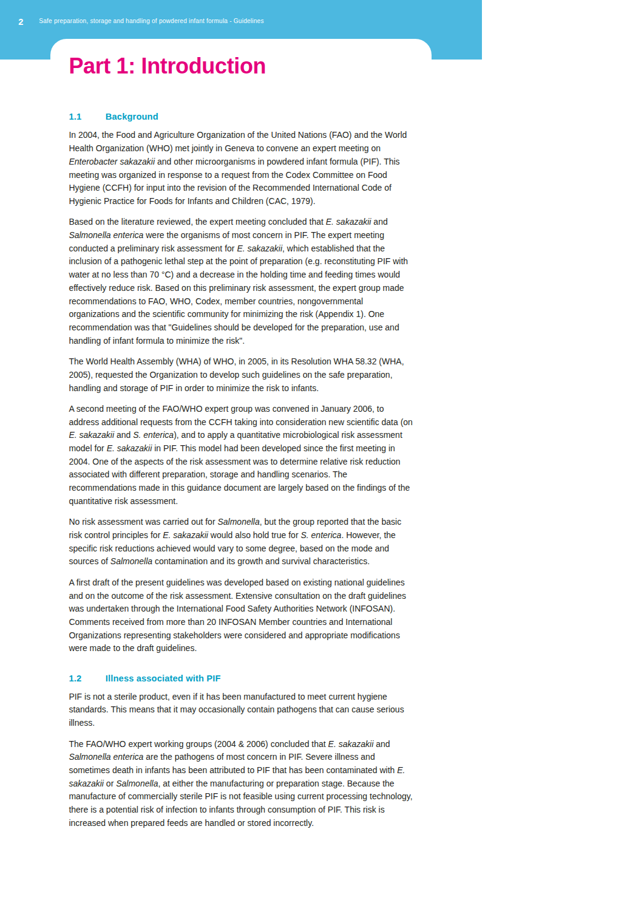2
Safe preparation, storage and handling of powdered infant formula - Guidelines
Part 1: Introduction
1.1 Background
In 2004, the Food and Agriculture Organization of the United Nations (FAO) and the World Health Organization (WHO) met jointly in Geneva to convene an expert meeting on Enterobacter sakazakii and other microorganisms in powdered infant formula (PIF). This meeting was organized in response to a request from the Codex Committee on Food Hygiene (CCFH) for input into the revision of the Recommended International Code of Hygienic Practice for Foods for Infants and Children (CAC, 1979).
Based on the literature reviewed, the expert meeting concluded that E. sakazakii and Salmonella enterica were the organisms of most concern in PIF. The expert meeting conducted a preliminary risk assessment for E. sakazakii, which established that the inclusion of a pathogenic lethal step at the point of preparation (e.g. reconstituting PIF with water at no less than 70 °C) and a decrease in the holding time and feeding times would effectively reduce risk. Based on this preliminary risk assessment, the expert group made recommendations to FAO, WHO, Codex, member countries, nongovernmental organizations and the scientific community for minimizing the risk (Appendix 1). One recommendation was that "Guidelines should be developed for the preparation, use and handling of infant formula to minimize the risk".
The World Health Assembly (WHA) of WHO, in 2005, in its Resolution WHA 58.32 (WHA, 2005), requested the Organization to develop such guidelines on the safe preparation, handling and storage of PIF in order to minimize the risk to infants.
A second meeting of the FAO/WHO expert group was convened in January 2006, to address additional requests from the CCFH taking into consideration new scientific data (on E. sakazakii and S. enterica), and to apply a quantitative microbiological risk assessment model for E. sakazakii in PIF. This model had been developed since the first meeting in 2004. One of the aspects of the risk assessment was to determine relative risk reduction associated with different preparation, storage and handling scenarios. The recommendations made in this guidance document are largely based on the findings of the quantitative risk assessment.
No risk assessment was carried out for Salmonella, but the group reported that the basic risk control principles for E. sakazakii would also hold true for S. enterica. However, the specific risk reductions achieved would vary to some degree, based on the mode and sources of Salmonella contamination and its growth and survival characteristics.
A first draft of the present guidelines was developed based on existing national guidelines and on the outcome of the risk assessment. Extensive consultation on the draft guidelines was undertaken through the International Food Safety Authorities Network (INFOSAN). Comments received from more than 20 INFOSAN Member countries and International Organizations representing stakeholders were considered and appropriate modifications were made to the draft guidelines.
1.2 Illness associated with PIF
PIF is not a sterile product, even if it has been manufactured to meet current hygiene standards. This means that it may occasionally contain pathogens that can cause serious illness.
The FAO/WHO expert working groups (2004 & 2006) concluded that E. sakazakii and Salmonella enterica are the pathogens of most concern in PIF. Severe illness and sometimes death in infants has been attributed to PIF that has been contaminated with E. sakazakii or Salmonella, at either the manufacturing or preparation stage. Because the manufacture of commercially sterile PIF is not feasible using current processing technology, there is a potential risk of infection to infants through consumption of PIF. This risk is increased when prepared feeds are handled or stored incorrectly.